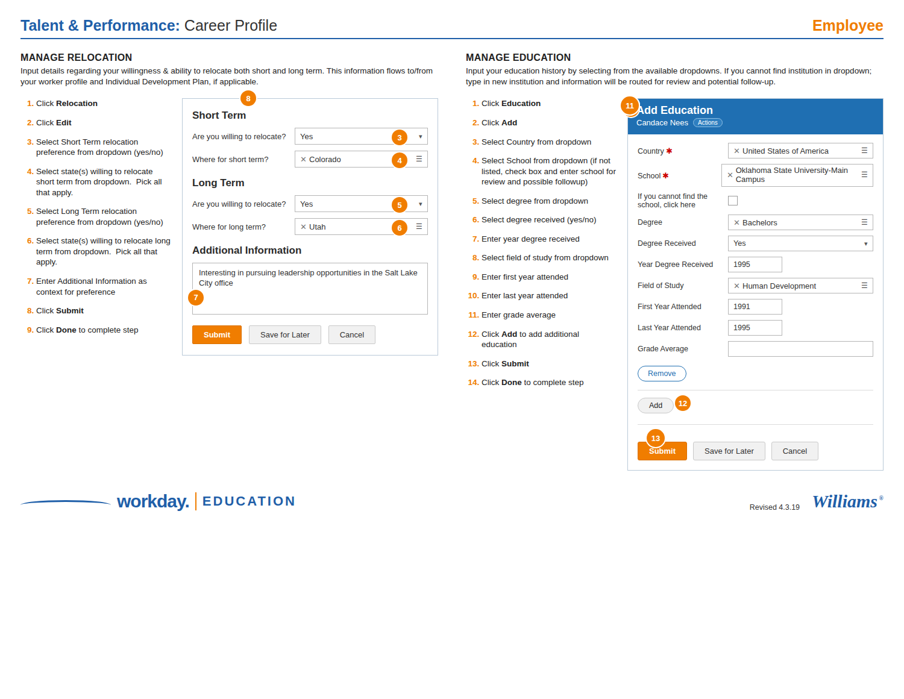Talent & Performance: Career Profile
Employee
MANAGE RELOCATION
Input details regarding your willingness & ability to relocate both short and long term. This information flows to/from your worker profile and Individual Development Plan, if applicable.
Click Relocation
Click Edit
Select Short Term relocation preference from dropdown (yes/no)
Select state(s) willing to relocate short term from dropdown. Pick all that apply.
Select Long Term relocation preference from dropdown (yes/no)
Select state(s) willing to relocate long term from dropdown. Pick all that apply.
Enter Additional Information as context for preference
Click Submit
Click Done to complete step
Short Term
Are you willing to relocate?
Yes
3
Where for short term?
✕ Colorado
4
Long Term
Are you willing to relocate?
Yes
5
Where for long term?
✕ Utah
6
Additional Information
Interesting in pursuing leadership opportunities in the Salt Lake City office
7
Submit
Save for Later
Cancel
8
MANAGE EDUCATION
Input your education history by selecting from the available dropdowns. If you cannot find institution in dropdown; type in new institution and information will be routed for review and potential follow-up.
Click Education
Click Add
Select Country from dropdown
Select School from dropdown (if not listed, check box and enter school for review and possible followup)
Select degree from dropdown
Select degree received (yes/no)
Enter year degree received
Select field of study from dropdown
Enter first year attended
Enter last year attended
Enter grade average
Click Add to add additional education
Click Submit
Click Done to complete step
Add Education
Candace Nees Actions
Country✱
✕ United States of America
3
School✱
✕ Oklahoma State University-Main Campus
4
If you cannot find the school, click here
Degree
✕ Bachelors
5
Degree Received
Yes
6
Year Degree Received
1995
7
Field of Study
✕ Human Development
8
First Year Attended
1991
9
Last Year Attended
1995
10
Grade Average
11
Remove
Add
12
Submit
13
Save for Later
Cancel
workday. EDUCATION
Revised 4.3.19 Williams®